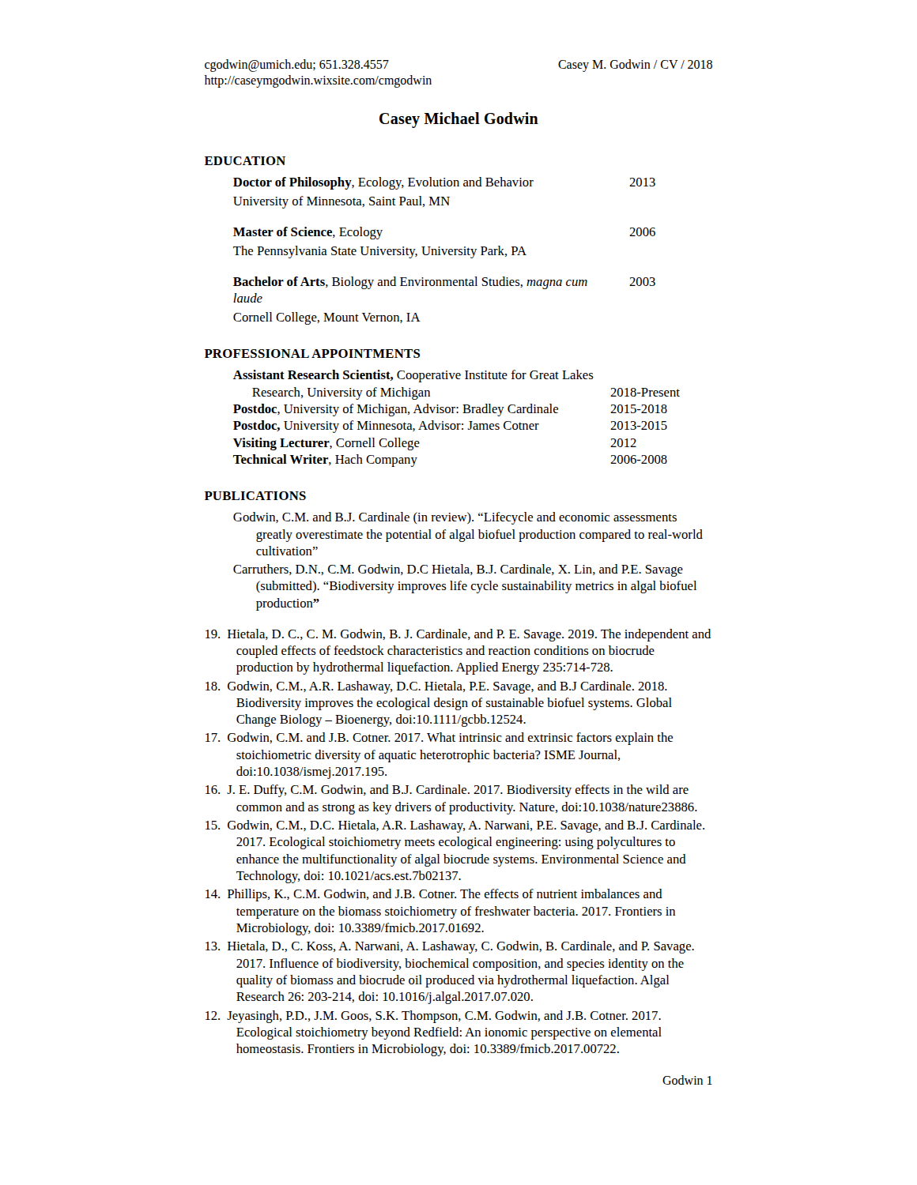cgodwin@umich.edu; 651.328.4557
http://caseymgodwin.wixsite.com/cmgodwin
Casey M. Godwin / CV / 2018
Casey Michael Godwin
EDUCATION
Doctor of Philosophy, Ecology, Evolution and Behavior
2013
University of Minnesota, Saint Paul, MN
Master of Science, Ecology
2006
The Pennsylvania State University, University Park, PA
Bachelor of Arts, Biology and Environmental Studies, magna cum laude
2003
Cornell College, Mount Vernon, IA
PROFESSIONAL APPOINTMENTS
Assistant Research Scientist, Cooperative Institute for Great Lakes
Research, University of Michigan
2018-Present
Postdoc, University of Michigan, Advisor: Bradley Cardinale
2015-2018
Postdoc, University of Minnesota, Advisor: James Cotner
2013-2015
Visiting Lecturer, Cornell College
2012
Technical Writer, Hach Company
2006-2008
PUBLICATIONS
Godwin, C.M. and B.J. Cardinale (in review). “Lifecycle and economic assessments greatly overestimate the potential of algal biofuel production compared to real-world cultivation”
Carruthers, D.N., C.M. Godwin, D.C Hietala, B.J. Cardinale, X. Lin, and P.E. Savage (submitted). “Biodiversity improves life cycle sustainability metrics in algal biofuel production”
19. Hietala, D. C., C. M. Godwin, B. J. Cardinale, and P. E. Savage. 2019. The independent and coupled effects of feedstock characteristics and reaction conditions on biocrude production by hydrothermal liquefaction. Applied Energy 235:714-728.
18. Godwin, C.M., A.R. Lashaway, D.C. Hietala, P.E. Savage, and B.J Cardinale. 2018. Biodiversity improves the ecological design of sustainable biofuel systems. Global Change Biology – Bioenergy, doi:10.1111/gcbb.12524.
17. Godwin, C.M. and J.B. Cotner. 2017. What intrinsic and extrinsic factors explain the stoichiometric diversity of aquatic heterotrophic bacteria? ISME Journal, doi:10.1038/ismej.2017.195.
16. J. E. Duffy, C.M. Godwin, and B.J. Cardinale. 2017. Biodiversity effects in the wild are common and as strong as key drivers of productivity. Nature, doi:10.1038/nature23886.
15. Godwin, C.M., D.C. Hietala, A.R. Lashaway, A. Narwani, P.E. Savage, and B.J. Cardinale. 2017. Ecological stoichiometry meets ecological engineering: using polycultures to enhance the multifunctionality of algal biocrude systems. Environmental Science and Technology, doi: 10.1021/acs.est.7b02137.
14. Phillips, K., C.M. Godwin, and J.B. Cotner. The effects of nutrient imbalances and temperature on the biomass stoichiometry of freshwater bacteria. 2017. Frontiers in Microbiology, doi: 10.3389/fmicb.2017.01692.
13. Hietala, D., C. Koss, A. Narwani, A. Lashaway, C. Godwin, B. Cardinale, and P. Savage. 2017. Influence of biodiversity, biochemical composition, and species identity on the quality of biomass and biocrude oil produced via hydrothermal liquefaction. Algal Research 26: 203-214, doi: 10.1016/j.algal.2017.07.020.
12. Jeyasingh, P.D., J.M. Goos, S.K. Thompson, C.M. Godwin, and J.B. Cotner. 2017. Ecological stoichiometry beyond Redfield: An ionomic perspective on elemental homeostasis. Frontiers in Microbiology, doi: 10.3389/fmicb.2017.00722.
Godwin 1